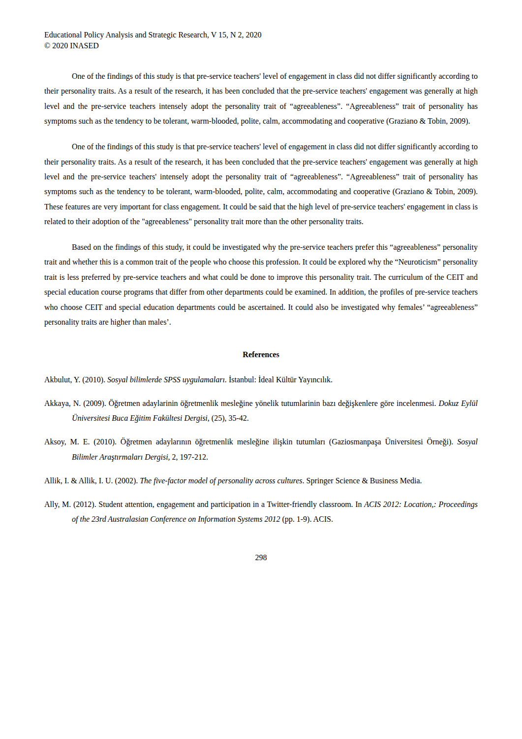Educational Policy Analysis and Strategic Research, V 15, N 2, 2020
© 2020 INASED
One of the findings of this study is that pre-service teachers' level of engagement in class did not differ significantly according to their personality traits. As a result of the research, it has been concluded that the pre-service teachers' engagement was generally at high level and the pre-service teachers intensely adopt the personality trait of “agreeableness”. “Agreeableness” trait of personality has symptoms such as the tendency to be tolerant, warm-blooded, polite, calm, accommodating and cooperative (Graziano & Tobin, 2009).
One of the findings of this study is that pre-service teachers' level of engagement in class did not differ significantly according to their personality traits. As a result of the research, it has been concluded that the pre-service teachers' engagement was generally at high level and the pre-service teachers' intensely adopt the personality trait of “agreeableness”. “Agreeableness” trait of personality has symptoms such as the tendency to be tolerant, warm-blooded, polite, calm, accommodating and cooperative (Graziano & Tobin, 2009). These features are very important for class engagement. It could be said that the high level of pre-service teachers' engagement in class is related to their adoption of the "agreeableness" personality trait more than the other personality traits.
Based on the findings of this study, it could be investigated why the pre-service teachers prefer this “agreeableness” personality trait and whether this is a common trait of the people who choose this profession. It could be explored why the “Neuroticism” personality trait is less preferred by pre-service teachers and what could be done to improve this personality trait. The curriculum of the CEIT and special education course programs that differ from other departments could be examined. In addition, the profiles of pre-service teachers who choose CEIT and special education departments could be ascertained. It could also be investigated why females’ “agreeableness” personality traits are higher than males’.
References
Akbulut, Y. (2010). Sosyal bilimlerde SPSS uygulamaları. İstanbul: İdeal Kültür Yayıncılık.
Akkaya, N. (2009). Öğretmen adaylarinin öğretmenlik mesleğine yönelik tutumlarinin bazı değişkenlere göre incelenmesi. Dokuz Eylül Üniversitesi Buca Eğitim Fakültesi Dergisi, (25), 35-42.
Aksoy, M. E. (2010). Öğretmen adaylarının öğretmenlik mesleğine ilişkin tutumları (Gaziosmanpaşa Üniversitesi Örneği). Sosyal Bilimler Araştırmaları Dergisi, 2, 197-212.
Allik, I. & Allik, I. U. (2002). The five-factor model of personality across cultures. Springer Science & Business Media.
Ally, M. (2012). Student attention, engagement and participation in a Twitter-friendly classroom. In ACIS 2012: Location,: Proceedings of the 23rd Australasian Conference on Information Systems 2012 (pp. 1-9). ACIS.
298